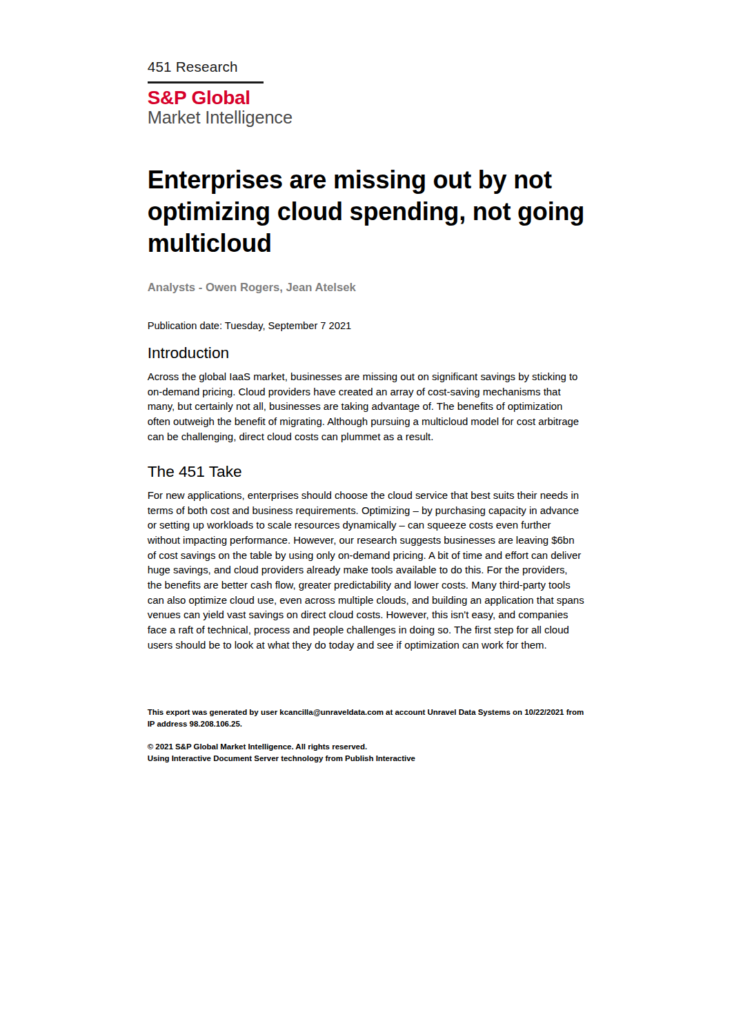451 Research
S&P Global
Market Intelligence
Enterprises are missing out by not optimizing cloud spending, not going multicloud
Analysts - Owen Rogers, Jean Atelsek
Publication date: Tuesday, September 7 2021
Introduction
Across the global IaaS market, businesses are missing out on significant savings by sticking to on-demand pricing. Cloud providers have created an array of cost-saving mechanisms that many, but certainly not all, businesses are taking advantage of. The benefits of optimization often outweigh the benefit of migrating. Although pursuing a multicloud model for cost arbitrage can be challenging, direct cloud costs can plummet as a result.
The 451 Take
For new applications, enterprises should choose the cloud service that best suits their needs in terms of both cost and business requirements. Optimizing – by purchasing capacity in advance or setting up workloads to scale resources dynamically – can squeeze costs even further without impacting performance. However, our research suggests businesses are leaving $6bn of cost savings on the table by using only on-demand pricing. A bit of time and effort can deliver huge savings, and cloud providers already make tools available to do this. For the providers, the benefits are better cash flow, greater predictability and lower costs. Many third-party tools can also optimize cloud use, even across multiple clouds, and building an application that spans venues can yield vast savings on direct cloud costs. However, this isn't easy, and companies face a raft of technical, process and people challenges in doing so. The first step for all cloud users should be to look at what they do today and see if optimization can work for them.
This export was generated by user kcancilla@unraveldata.com at account Unravel Data Systems on 10/22/2021 from IP address 98.208.106.25.
© 2021 S&P Global Market Intelligence. All rights reserved. Using Interactive Document Server technology from Publish Interactive